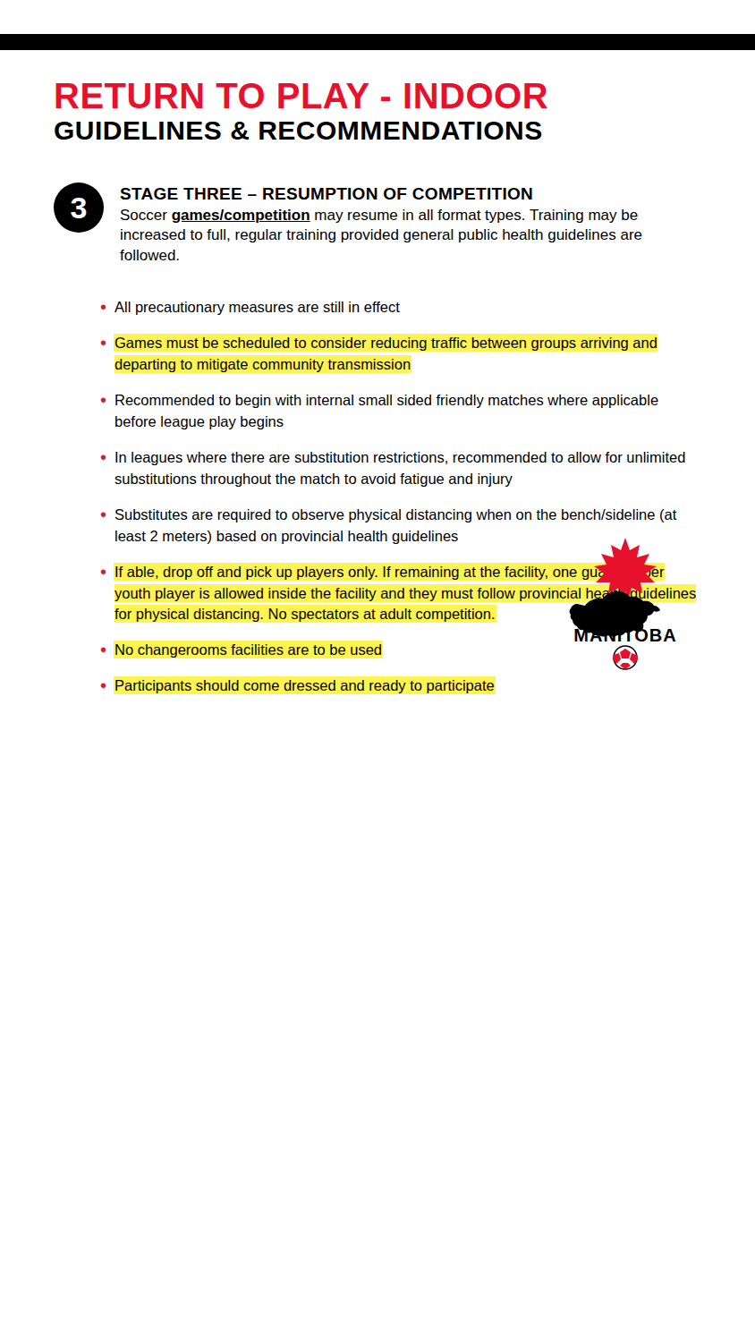RETURN TO PLAY - INDOOR
GUIDELINES & RECOMMENDATIONS
3
STAGE THREE – RESUMPTION OF COMPETITION
Soccer games/competition may resume in all format types. Training may be increased to full, regular training provided general public health guidelines are followed.
All precautionary measures are still in effect
Games must be scheduled to consider reducing traffic between groups arriving and departing to mitigate community transmission
Recommended to begin with internal small sided friendly matches where applicable before league play begins
In leagues where there are substitution restrictions, recommended to allow for unlimited substitutions throughout the match to avoid fatigue and injury
Substitutes are required to observe physical distancing when on the bench/sideline (at least 2 meters) based on provincial health guidelines
If able, drop off and pick up players only. If remaining at the facility, one guardian per youth player is allowed inside the facility and they must follow provincial health guidelines for physical distancing. No spectators at adult competition.
No changerooms facilities are to be used
Participants should come dressed and ready to participate
MANITOBA